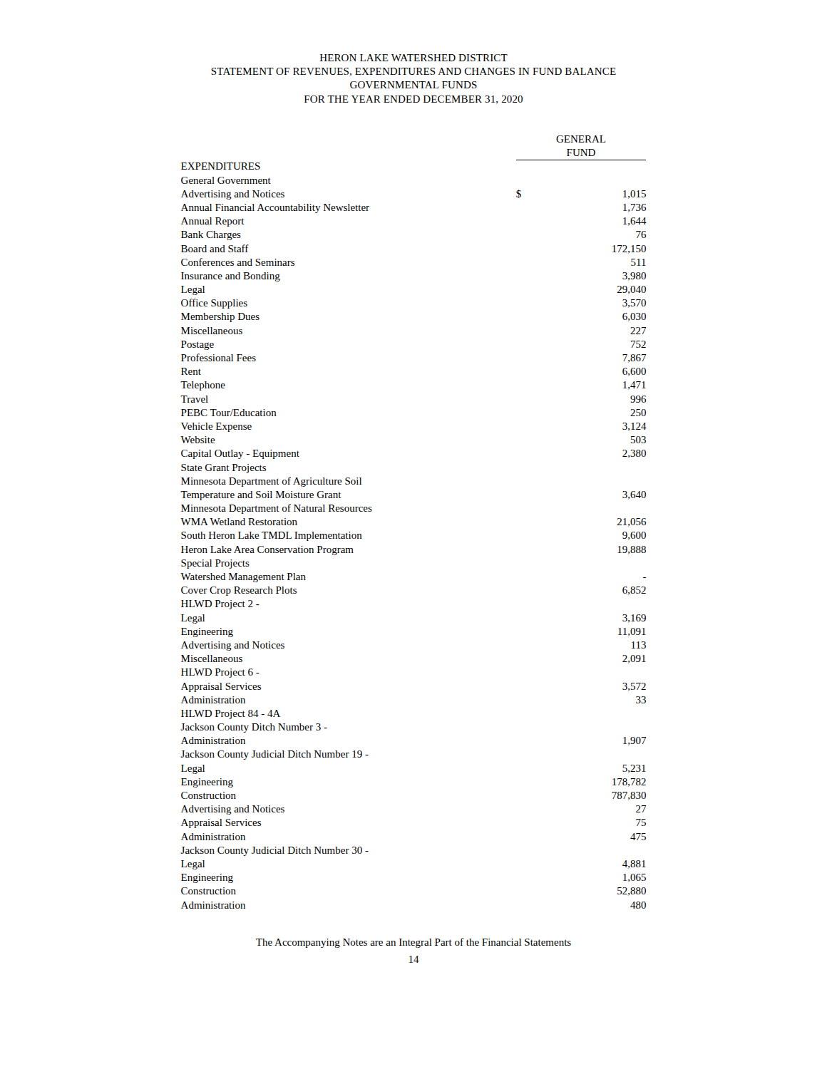HERON LAKE WATERSHED DISTRICT
STATEMENT OF REVENUES, EXPENDITURES AND CHANGES IN FUND BALANCE
GOVERNMENTAL FUNDS
FOR THE YEAR ENDED DECEMBER 31, 2020
| | GENERAL FUND |
| EXPENDITURES | | |
| General Government | | |
| Advertising and Notices | $ | 1,015 |
| Annual Financial Accountability Newsletter | | 1,736 |
| Annual Report | | 1,644 |
| Bank Charges | | 76 |
| Board and Staff | | 172,150 |
| Conferences and Seminars | | 511 |
| Insurance and Bonding | | 3,980 |
| Legal | | 29,040 |
| Office Supplies | | 3,570 |
| Membership Dues | | 6,030 |
| Miscellaneous | | 227 |
| Postage | | 752 |
| Professional Fees | | 7,867 |
| Rent | | 6,600 |
| Telephone | | 1,471 |
| Travel | | 996 |
| PEBC Tour/Education | | 250 |
| Vehicle Expense | | 3,124 |
| Website | | 503 |
| Capital Outlay - Equipment | | 2,380 |
| State Grant Projects | | |
| Minnesota Department of Agriculture Soil | | |
| Temperature and Soil Moisture Grant | | 3,640 |
| Minnesota Department of Natural Resources | | |
| WMA Wetland Restoration | | 21,056 |
| South Heron Lake TMDL Implementation | | 9,600 |
| Heron Lake Area Conservation Program | | 19,888 |
| Special Projects | | |
| Watershed Management Plan | | - |
| Cover Crop Research Plots | | 6,852 |
| HLWD Project 2 - | | |
| Legal | | 3,169 |
| Engineering | | 11,091 |
| Advertising and Notices | | 113 |
| Miscellaneous | | 2,091 |
| HLWD Project 6 - | | |
| Appraisal Services | | 3,572 |
| Administration | | 33 |
| HLWD Project 84 - 4A | | |
| Jackson County Ditch Number 3 - | | |
| Administration | | 1,907 |
| Jackson County Judicial Ditch Number 19 - | | |
| Legal | | 5,231 |
| Engineering | | 178,782 |
| Construction | | 787,830 |
| Advertising and Notices | | 27 |
| Appraisal Services | | 75 |
| Administration | | 475 |
| Jackson County Judicial Ditch Number 30 - | | |
| Legal | | 4,881 |
| Engineering | | 1,065 |
| Construction | | 52,880 |
| Administration | | 480 |
The Accompanying Notes are an Integral Part of the Financial Statements
14